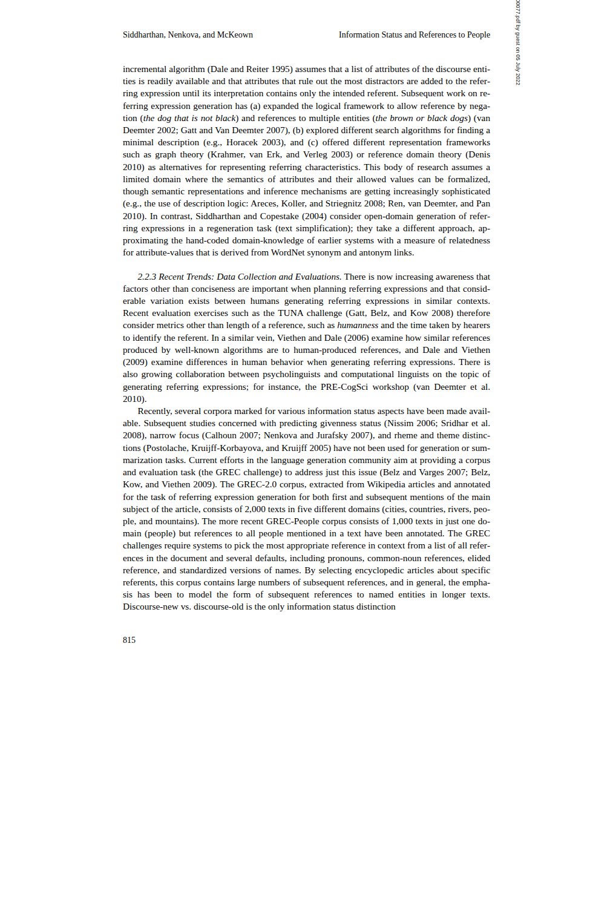Siddharthan, Nenkova, and McKeown Information Status and References to People
Downloaded from http://direct.mit.edu/coli/article-pdf/37/4/811/1798921/coli_a_00077.pdf by guest on 05 July 2022
incremental algorithm (Dale and Reiter 1995) assumes that a list of attributes of the discourse entities is readily available and that attributes that rule out the most distractors are added to the referring expression until its interpretation contains only the intended referent. Subsequent work on referring expression generation has (a) expanded the logical framework to allow reference by negation (the dog that is not black) and references to multiple entities (the brown or black dogs) (van Deemter 2002; Gatt and Van Deemter 2007), (b) explored different search algorithms for finding a minimal description (e.g., Horacek 2003), and (c) offered different representation frameworks such as graph theory (Krahmer, van Erk, and Verleg 2003) or reference domain theory (Denis 2010) as alternatives for representing referring characteristics. This body of research assumes a limited domain where the semantics of attributes and their allowed values can be formalized, though semantic representations and inference mechanisms are getting increasingly sophisticated (e.g., the use of description logic: Areces, Koller, and Striegnitz 2008; Ren, van Deemter, and Pan 2010). In contrast, Siddharthan and Copestake (2004) consider open-domain generation of referring expressions in a regeneration task (text simplification); they take a different approach, approximating the hand-coded domain-knowledge of earlier systems with a measure of relatedness for attribute-values that is derived from WordNet synonym and antonym links.
2.2.3 Recent Trends: Data Collection and Evaluations. There is now increasing awareness that factors other than conciseness are important when planning referring expressions and that considerable variation exists between humans generating referring expressions in similar contexts. Recent evaluation exercises such as the TUNA challenge (Gatt, Belz, and Kow 2008) therefore consider metrics other than length of a reference, such as humanness and the time taken by hearers to identify the referent. In a similar vein, Viethen and Dale (2006) examine how similar references produced by well-known algorithms are to human-produced references, and Dale and Viethen (2009) examine differences in human behavior when generating referring expressions. There is also growing collaboration between psycholinguists and computational linguists on the topic of generating referring expressions; for instance, the PRE-CogSci workshop (van Deemter et al. 2010).
Recently, several corpora marked for various information status aspects have been made available. Subsequent studies concerned with predicting givenness status (Nissim 2006; Sridhar et al. 2008), narrow focus (Calhoun 2007; Nenkova and Jurafsky 2007), and rheme and theme distinctions (Postolache, Kruijff-Korbayova, and Kruijff 2005) have not been used for generation or summarization tasks. Current efforts in the language generation community aim at providing a corpus and evaluation task (the GREC challenge) to address just this issue (Belz and Varges 2007; Belz, Kow, and Viethen 2009). The GREC-2.0 corpus, extracted from Wikipedia articles and annotated for the task of referring expression generation for both first and subsequent mentions of the main subject of the article, consists of 2,000 texts in five different domains (cities, countries, rivers, people, and mountains). The more recent GREC-People corpus consists of 1,000 texts in just one domain (people) but references to all people mentioned in a text have been annotated. The GREC challenges require systems to pick the most appropriate reference in context from a list of all references in the document and several defaults, including pronouns, common-noun references, elided reference, and standardized versions of names. By selecting encyclopedic articles about specific referents, this corpus contains large numbers of subsequent references, and in general, the emphasis has been to model the form of subsequent references to named entities in longer texts. Discourse-new vs. discourse-old is the only information status distinction
815